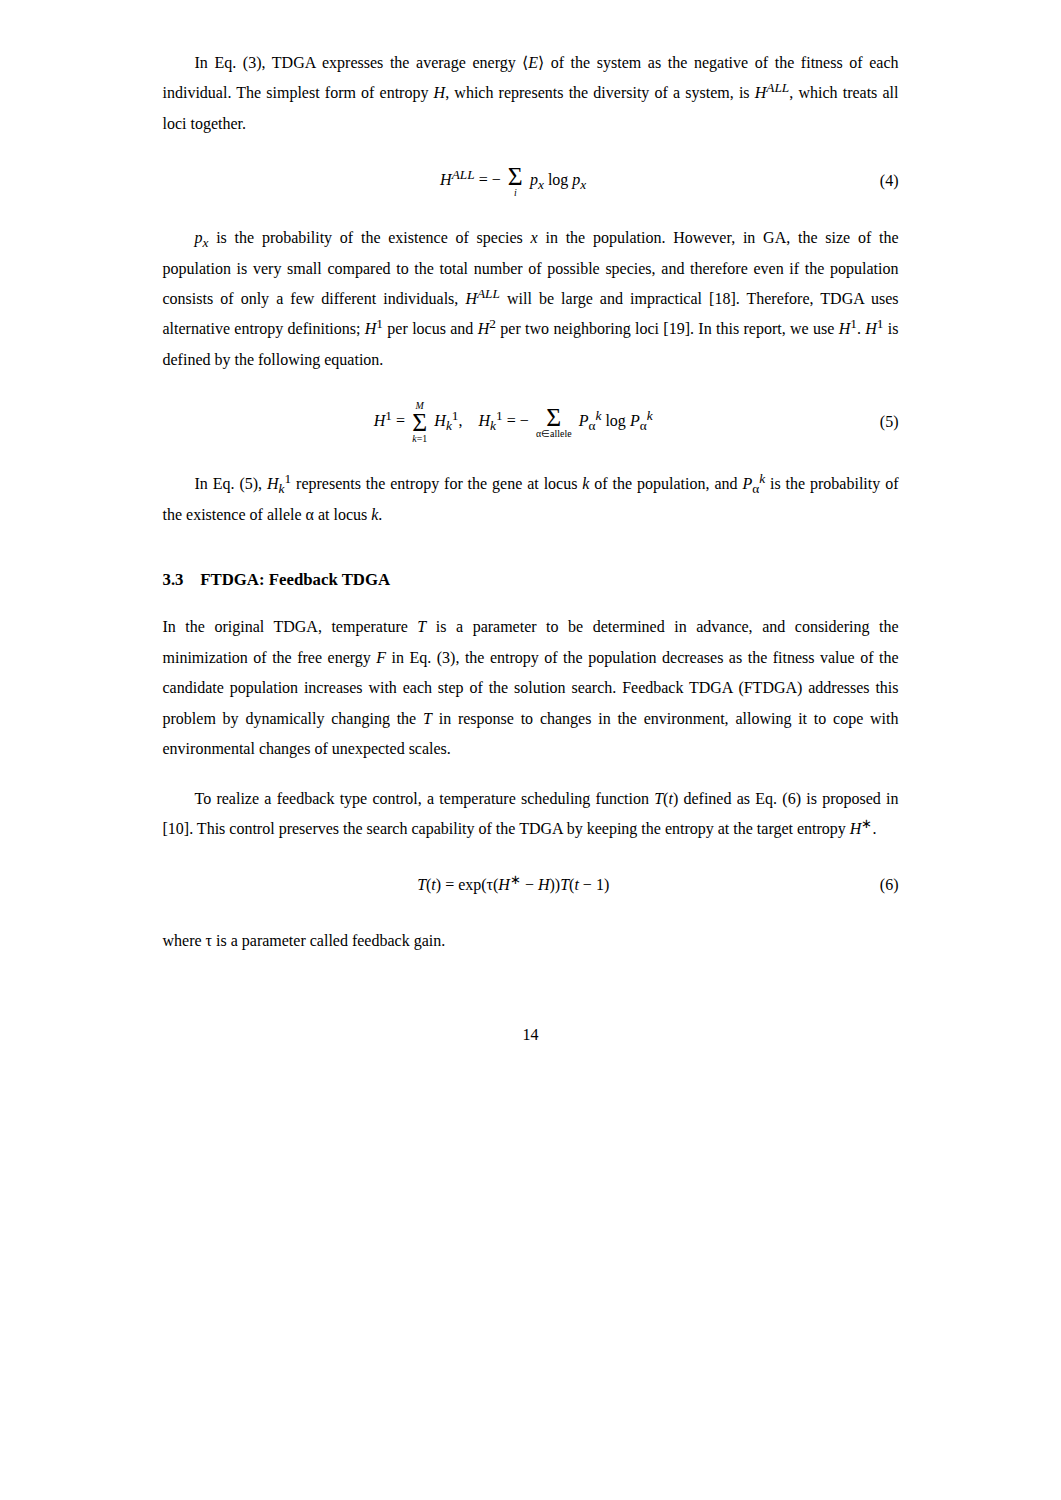In Eq. (3), TDGA expresses the average energy ⟨E⟩ of the system as the negative of the fitness of each individual. The simplest form of entropy H, which represents the diversity of a system, is HALL, which treats all loci together.
HALL = − Σi px log px
(4)
px is the probability of the existence of species x in the population. However, in GA, the size of the population is very small compared to the total number of possible species, and therefore even if the population consists of only a few different individuals, HALL will be large and impractical [18]. Therefore, TDGA uses alternative entropy definitions; H1 per locus and H2 per two neighboring loci [19]. In this report, we use H1. H1 is defined by the following equation.
H1 = MΣk=1 Hk1, Hk1 = − Σα∈allele Pαk log Pαk
(5)
In Eq. (5), Hk1 represents the entropy for the gene at locus k of the population, and Pαk is the probability of the existence of allele α at locus k.
3.3 FTDGA: Feedback TDGA
In the original TDGA, temperature T is a parameter to be determined in advance, and considering the minimization of the free energy F in Eq. (3), the entropy of the population decreases as the fitness value of the candidate population increases with each step of the solution search. Feedback TDGA (FTDGA) addresses this problem by dynamically changing the T in response to changes in the environment, allowing it to cope with environmental changes of unexpected scales.
To realize a feedback type control, a temperature scheduling function T(t) defined as Eq. (6) is proposed in [10]. This control preserves the search capability of the TDGA by keeping the entropy at the target entropy H∗.
T(t) = exp(τ(H∗ − H))T(t − 1)
(6)
where τ is a parameter called feedback gain.
14